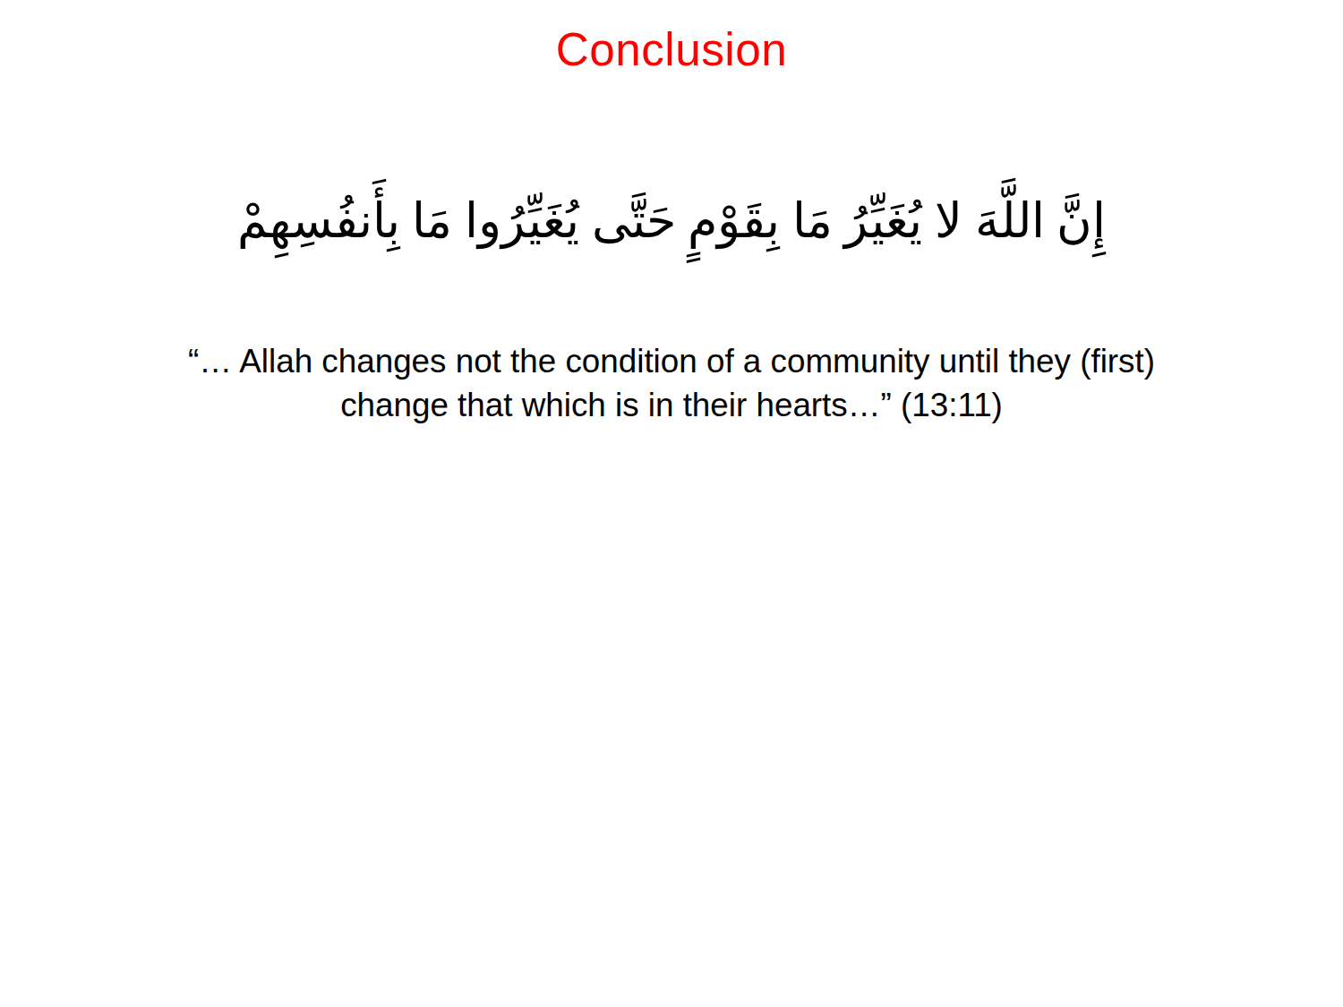Conclusion
إِنَّ اللَّهَ لا يُغَيِّرُ مَا بِقَوْمٍ حَتَّى يُغَيِّرُوا مَا بِأَنفُسِهِمْ
“… Allah changes not the condition of a community until they (first) change that which is in their hearts…” (13:11)